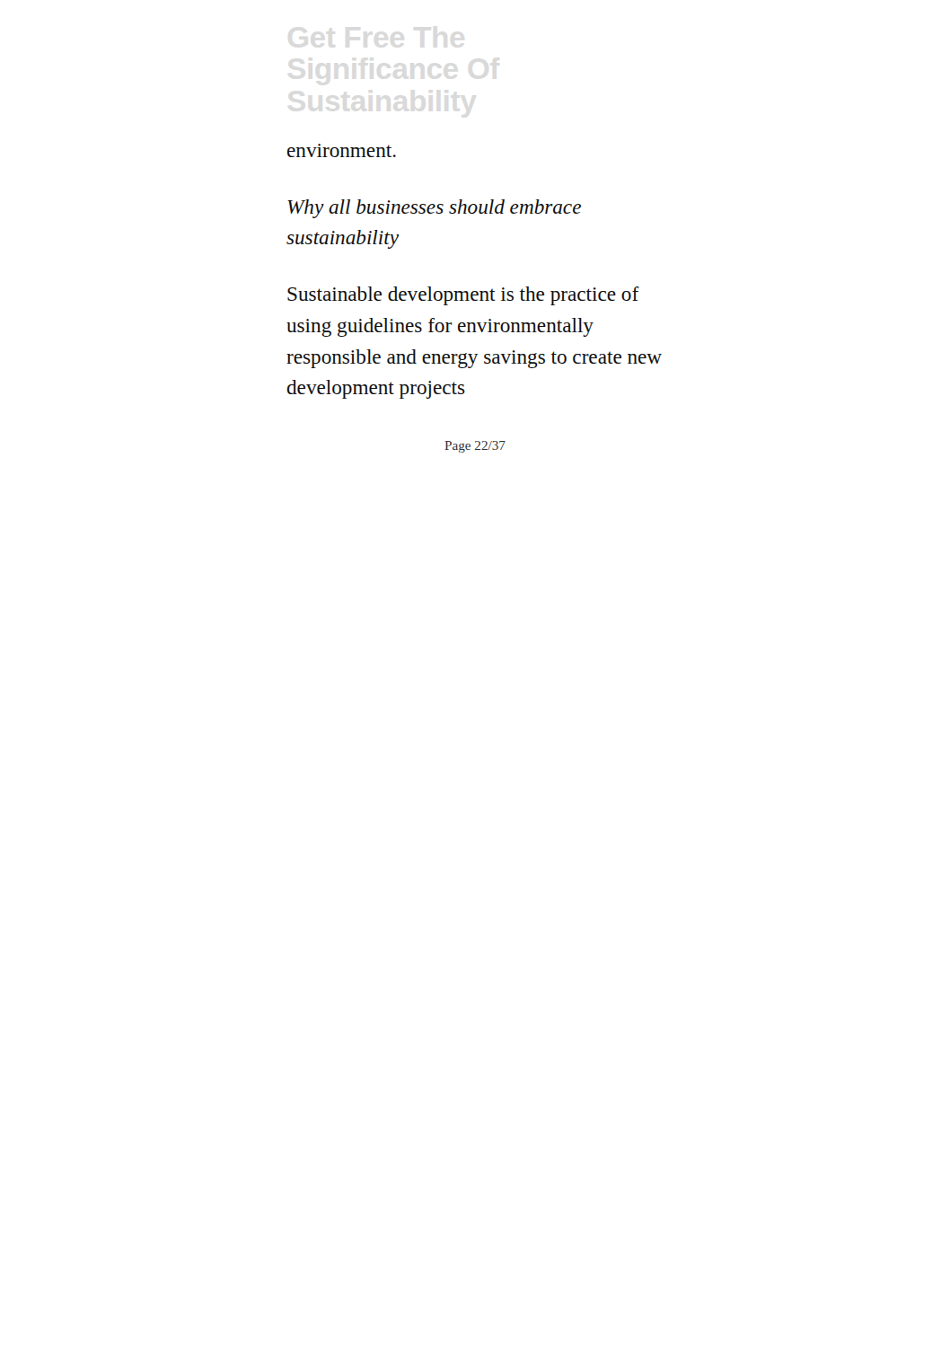Get Free The Significance Of Sustainability
environment.
Why all businesses should embrace sustainability
Sustainable development is the practice of using guidelines for environmentally responsible and energy savings to create new development projects
Page 22/37